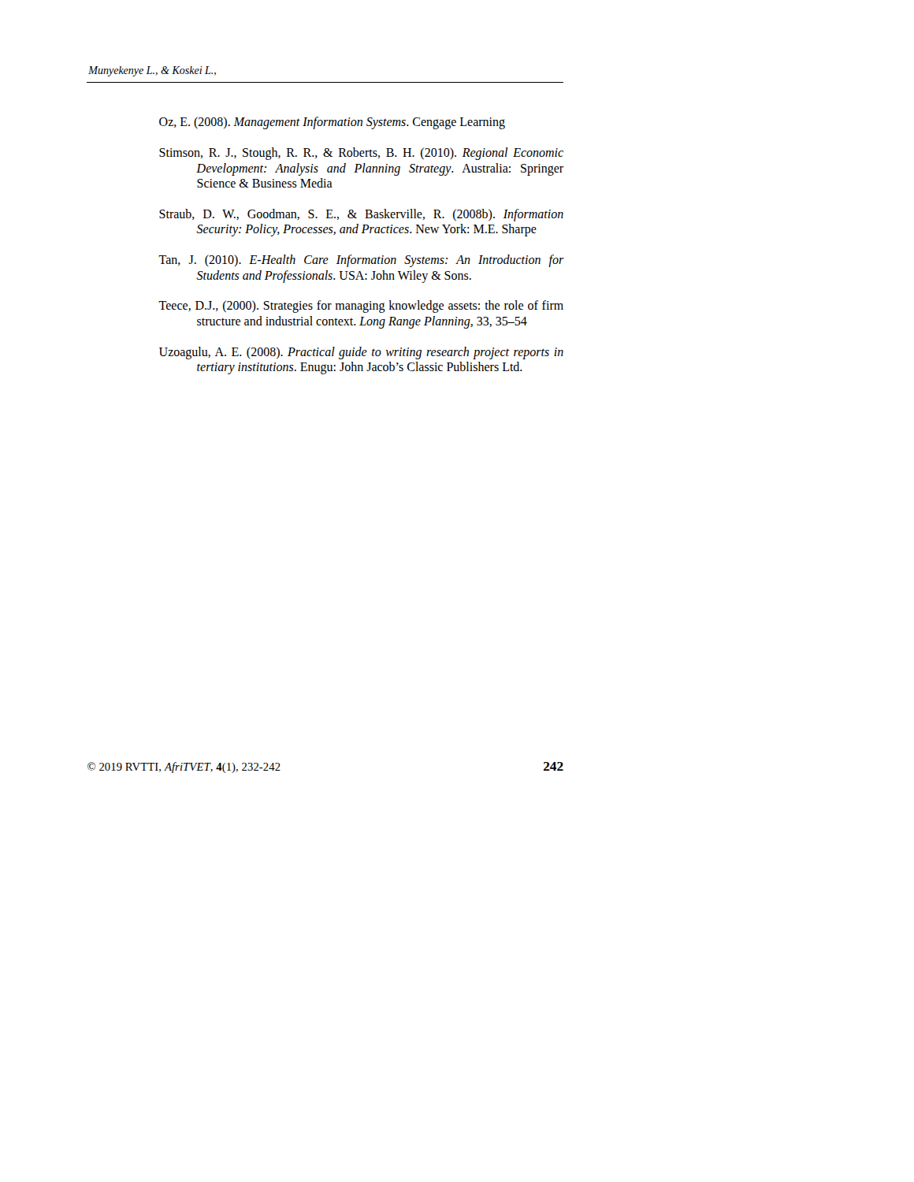Munyekenye L., & Koskei L.,
Oz, E. (2008). Management Information Systems. Cengage Learning
Stimson, R. J., Stough, R. R., & Roberts, B. H. (2010). Regional Economic Development: Analysis and Planning Strategy. Australia: Springer Science & Business Media
Straub, D. W., Goodman, S. E., & Baskerville, R. (2008b). Information Security: Policy, Processes, and Practices. New York: M.E. Sharpe
Tan, J. (2010). E-Health Care Information Systems: An Introduction for Students and Professionals. USA: John Wiley & Sons.
Teece, D.J., (2000). Strategies for managing knowledge assets: the role of firm structure and industrial context. Long Range Planning, 33, 35–54
Uzoagulu, A. E. (2008). Practical guide to writing research project reports in tertiary institutions. Enugu: John Jacob’s Classic Publishers Ltd.
© 2019 RVTTI, AfriTVET, 4(1), 232-242
242